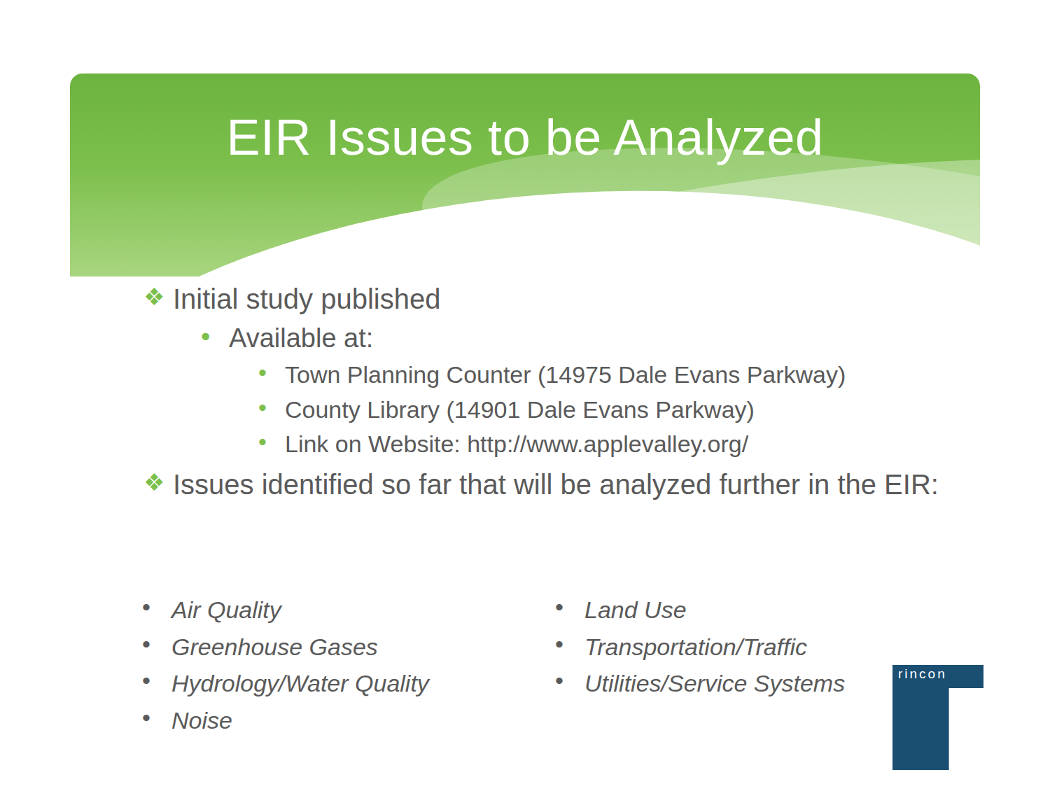EIR Issues to be Analyzed
Initial study published
Available at:
Town Planning Counter (14975 Dale Evans Parkway)
County Library (14901 Dale Evans Parkway)
Link on Website: http://www.applevalley.org/
Issues identified so far that will be analyzed further in the EIR:
Air Quality
Greenhouse Gases
Hydrology/Water Quality
Noise
Land Use
Transportation/Traffic
Utilities/Service Systems
rincon